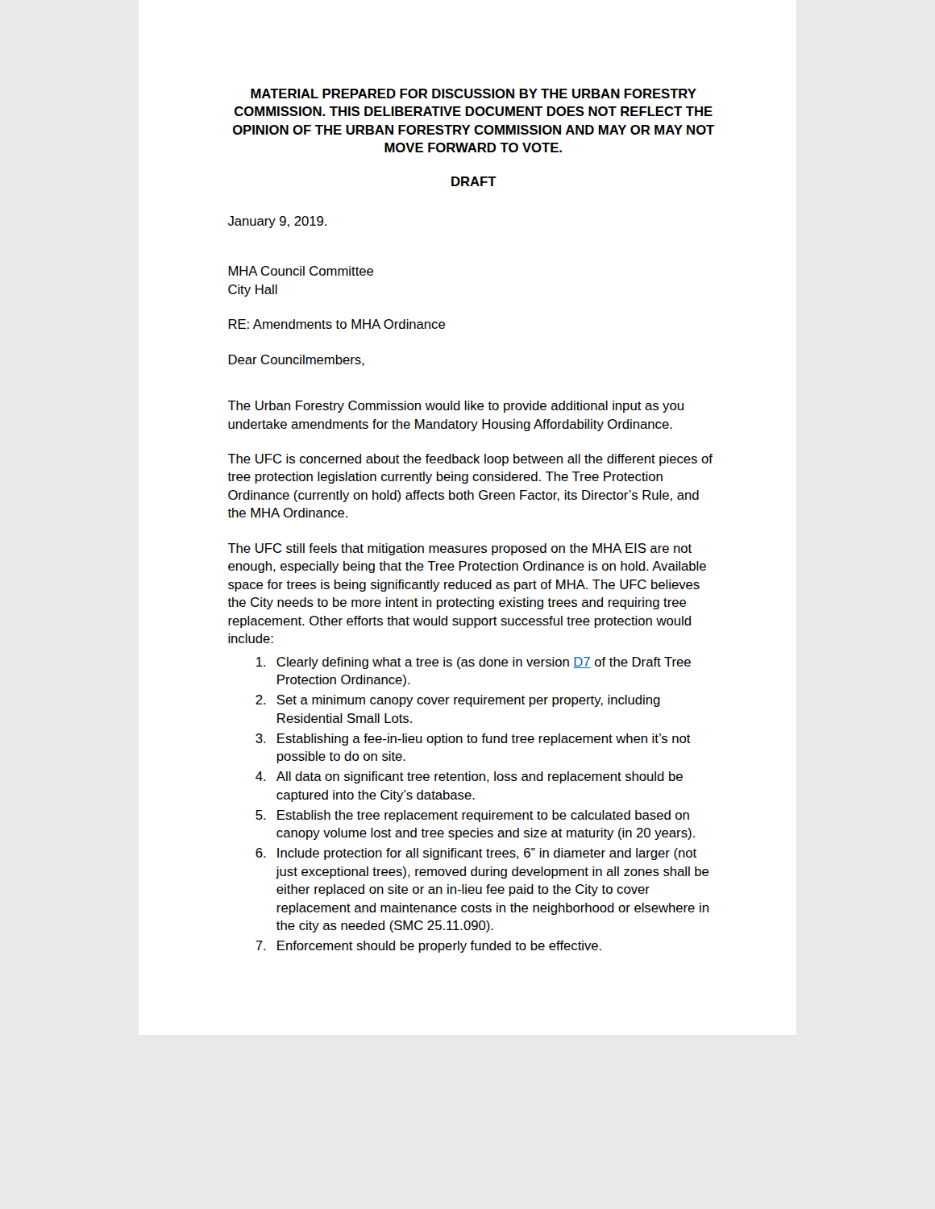Material prepared for discussion by the Urban Forestry Commission. This deliberative document does not reflect the opinion of the Urban Forestry Commission and may or may not move forward to vote.
DRAFT
January 9, 2019.
MHA Council Committee City Hall
RE: Amendments to MHA Ordinance
Dear Councilmembers,
The Urban Forestry Commission would like to provide additional input as you undertake amendments for the Mandatory Housing Affordability Ordinance.
The UFC is concerned about the feedback loop between all the different pieces of tree protection legislation currently being considered. The Tree Protection Ordinance (currently on hold) affects both Green Factor, its Director’s Rule, and the MHA Ordinance.
The UFC still feels that mitigation measures proposed on the MHA EIS are not enough, especially being that the Tree Protection Ordinance is on hold. Available space for trees is being significantly reduced as part of MHA. The UFC believes the City needs to be more intent in protecting existing trees and requiring tree replacement. Other efforts that would support successful tree protection would include:
Clearly defining what a tree is (as done in version D7 of the Draft Tree Protection Ordinance).
Set a minimum canopy cover requirement per property, including Residential Small Lots.
Establishing a fee-in-lieu option to fund tree replacement when it’s not possible to do on site.
All data on significant tree retention, loss and replacement should be captured into the City’s database.
Establish the tree replacement requirement to be calculated based on canopy volume lost and tree species and size at maturity (in 20 years).
Include protection for all significant trees, 6” in diameter and larger (not just exceptional trees), removed during development in all zones shall be either replaced on site or an in-lieu fee paid to the City to cover replacement and maintenance costs in the neighborhood or elsewhere in the city as needed (SMC 25.11.090).
Enforcement should be properly funded to be effective.